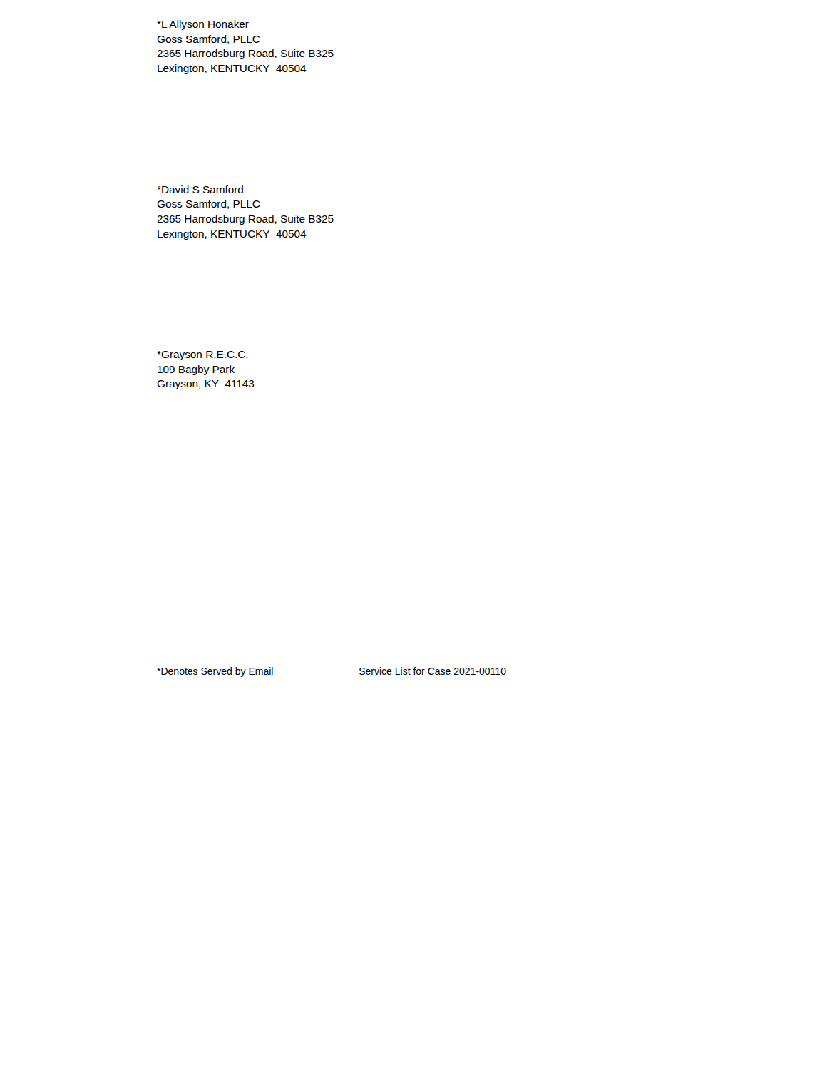*L Allyson Honaker
Goss Samford, PLLC
2365 Harrodsburg Road, Suite B325
Lexington, KENTUCKY 40504
*David S Samford
Goss Samford, PLLC
2365 Harrodsburg Road, Suite B325
Lexington, KENTUCKY 40504
*Grayson R.E.C.C.
109 Bagby Park
Grayson, KY 41143
*Denotes Served by Email Service List for Case 2021-00110